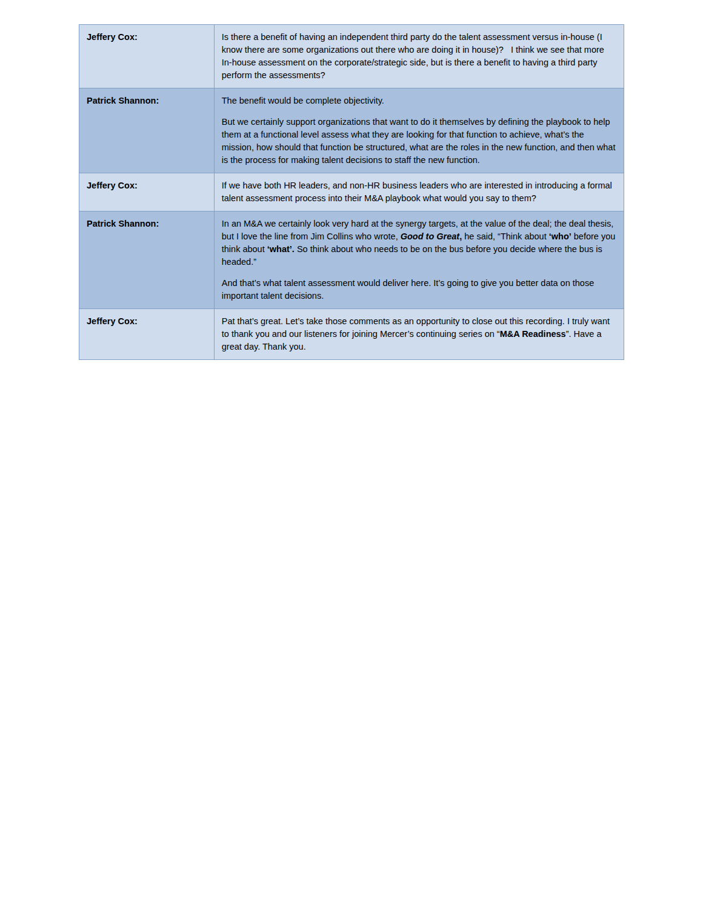| Jeffery Cox: | Is there a benefit of having an independent third party do the talent assessment versus in-house (I know there are some organizations out there who are doing it in house)? I think we see that more In-house assessment on the corporate/strategic side, but is there a benefit to having a third party perform the assessments? |
| Patrick Shannon: | The benefit would be complete objectivity. But we certainly support organizations that want to do it themselves by defining the playbook to help them at a functional level assess what they are looking for that function to achieve, what’s the mission, how should that function be structured, what are the roles in the new function, and then what is the process for making talent decisions to staff the new function. |
| Jeffery Cox: | If we have both HR leaders, and non-HR business leaders who are interested in introducing a formal talent assessment process into their M&A playbook what would you say to them? |
| Patrick Shannon: | In an M&A we certainly look very hard at the synergy targets, at the value of the deal; the deal thesis, but I love the line from Jim Collins who wrote, Good to Great , he said, “Think about ‘who’ before you think about ‘what’. So think about who needs to be on the bus before you decide where the bus is headed.” And that’s what talent assessment would deliver here. It’s going to give you better data on those important talent decisions. |
| Jeffery Cox: | Pat that’s great. Let’s take those comments as an opportunity to close out this recording. I truly want to thank you and our listeners for joining Mercer’s continuing series on “ M&A Readiness ”. Have a great day. Thank you. |